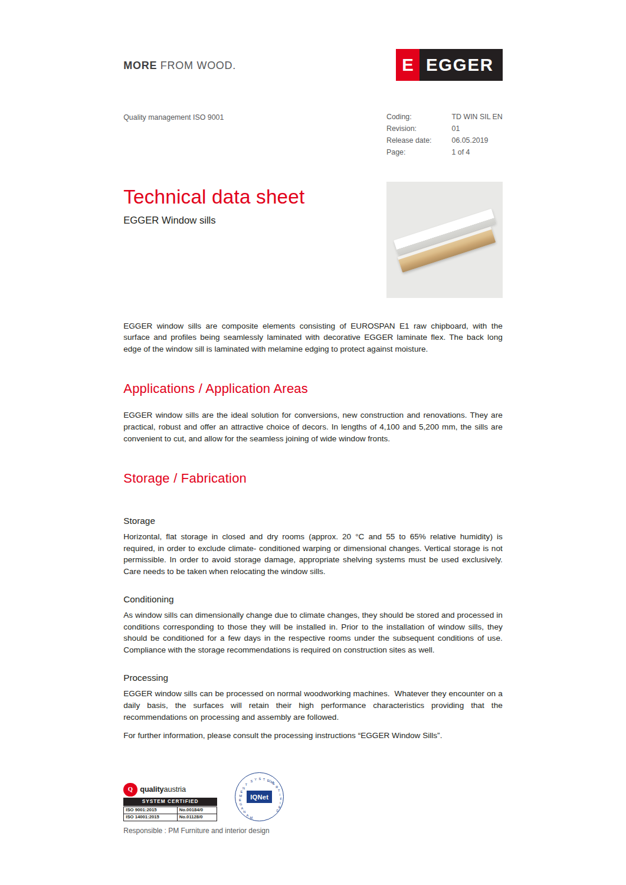MORE FROM WOOD.
E
EGGER
Quality management ISO 9001
| Coding: | TD WIN SIL EN |
| Revision: | 01 |
| Release date: | 06.05.2019 |
| Page: | 1 of 4 |
Technical data sheet
EGGER Window sills
EGGER window sills are composite elements consisting of EUROSPAN E1 raw chipboard, with the surface and profiles being seamlessly laminated with decorative EGGER laminate flex. The back long edge of the window sill is laminated with melamine edging to protect against moisture.
Applications / Application Areas
EGGER window sills are the ideal solution for conversions, new construction and renovations. They are practical, robust and offer an attractive choice of decors. In lengths of 4,100 and 5,200 mm, the sills are convenient to cut, and allow for the seamless joining of wide window fronts.
Storage / Fabrication
Storage
Horizontal, flat storage in closed and dry rooms (approx. 20 °C and 55 to 65% relative humidity) is required, in order to exclude climate- conditioned warping or dimensional changes. Vertical storage is not permissible. In order to avoid storage damage, appropriate shelving systems must be used exclusively. Care needs to be taken when relocating the window sills.
Conditioning
As window sills can dimensionally change due to climate changes, they should be stored and processed in conditions corresponding to those they will be installed in. Prior to the installation of window sills, they should be conditioned for a few days in the respective rooms under the subsequent conditions of use. Compliance with the storage recommendations is required on construction sites as well.
Processing
EGGER window sills can be processed on normal woodworking machines. Whatever they encounter on a daily basis, the surfaces will retain their high performance characteristics providing that the recommendations on processing and assembly are followed.
For further information, please consult the processing instructions “EGGER Window Sills”.
Q
qualityaustria
SYSTEM CERTIFIED
| ISO 9001:2015 | No.00184/0 |
| ISO 14001:2015 | No.01128/0 |
C E R T I F I E D M A N A G E M E N T S Y S T E M
IQNet
Responsible : PM Furniture and interior design